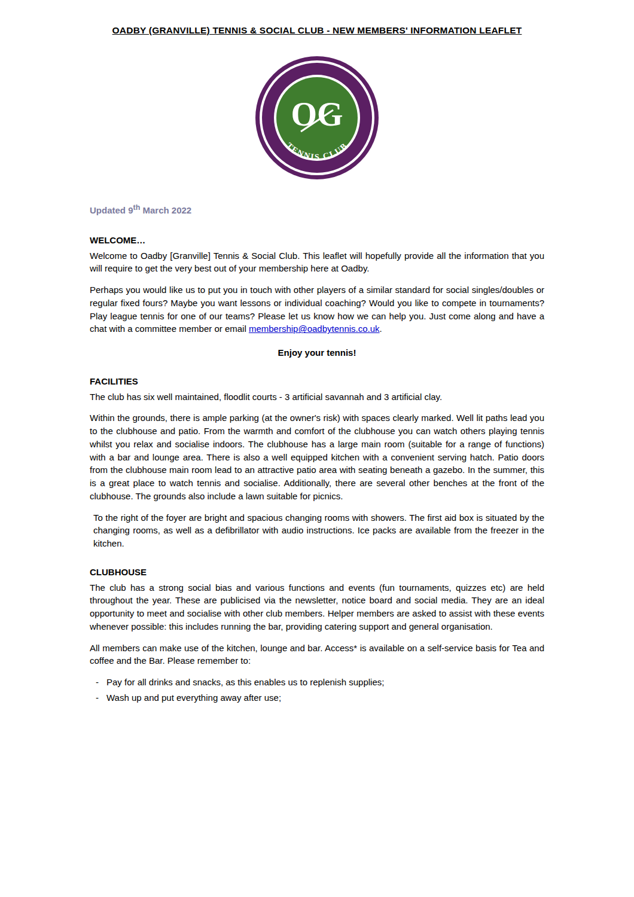OADBY (GRANVILLE) TENNIS & SOCIAL CLUB - NEW MEMBERS' INFORMATION LEAFLET
OADBY GRANVILLE TENNIS CLUB OG
Updated 9th March 2022
WELCOME…
Welcome to Oadby [Granville] Tennis & Social Club. This leaflet will hopefully provide all the information that you will require to get the very best out of your membership here at Oadby.
Perhaps you would like us to put you in touch with other players of a similar standard for social singles/doubles or regular fixed fours? Maybe you want lessons or individual coaching? Would you like to compete in tournaments? Play league tennis for one of our teams? Please let us know how we can help you. Just come along and have a chat with a committee member or email membership@oadbytennis.co.uk.
Enjoy your tennis!
FACILITIES
The club has six well maintained, floodlit courts - 3 artificial savannah and 3 artificial clay.
Within the grounds, there is ample parking (at the owner's risk) with spaces clearly marked. Well lit paths lead you to the clubhouse and patio. From the warmth and comfort of the clubhouse you can watch others playing tennis whilst you relax and socialise indoors. The clubhouse has a large main room (suitable for a range of functions) with a bar and lounge area. There is also a well equipped kitchen with a convenient serving hatch. Patio doors from the clubhouse main room lead to an attractive patio area with seating beneath a gazebo. In the summer, this is a great place to watch tennis and socialise. Additionally, there are several other benches at the front of the clubhouse. The grounds also include a lawn suitable for picnics.
To the right of the foyer are bright and spacious changing rooms with showers. The first aid box is situated by the changing rooms, as well as a defibrillator with audio instructions. Ice packs are available from the freezer in the kitchen.
CLUBHOUSE
The club has a strong social bias and various functions and events (fun tournaments, quizzes etc) are held throughout the year. These are publicised via the newsletter, notice board and social media. They are an ideal opportunity to meet and socialise with other club members. Helper members are asked to assist with these events whenever possible: this includes running the bar, providing catering support and general organisation.
All members can make use of the kitchen, lounge and bar. Access* is available on a self-service basis for Tea and coffee and the Bar. Please remember to:
Pay for all drinks and snacks, as this enables us to replenish supplies;
Wash up and put everything away after use;